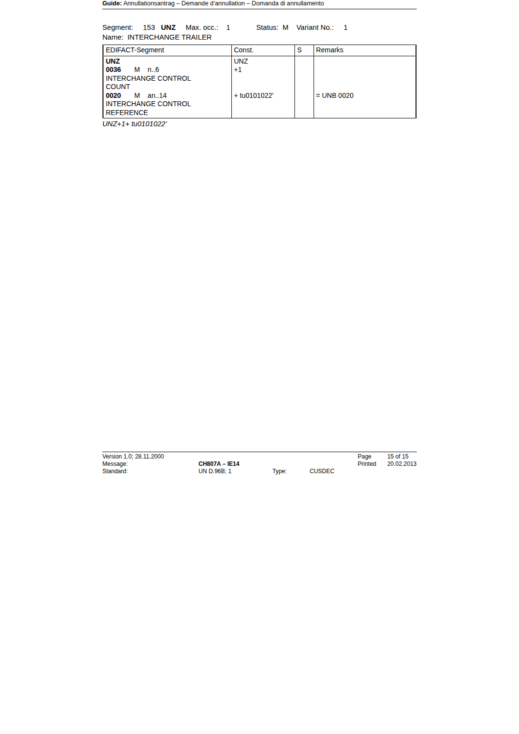Guide: Annullationsantrag – Demande d’annullation – Domanda di annullamento
Segment: 153 UNZ Max. occ.: 1 Status: M Variant No.: 1
Name: INTERCHANGE TRAILER
| EDIFACT-Segment | Const. | S | Remarks |
| --- | --- | --- | --- |
| UNZ 0036 M n..6 INTERCHANGE CONTROL COUNT 0020 M an..14 INTERCHANGE CONTROL REFERENCE | UNZ +1 + tu0101022' | | = UNB 0020 |
UNZ+1+ tu0101022’
Version 1.0; 28.11.2000
Message:
CH807A – IE14
Standard:
UN D.96B; 1
Type: CUSDEC
Page
15 of 15
Printed
20.02.2013